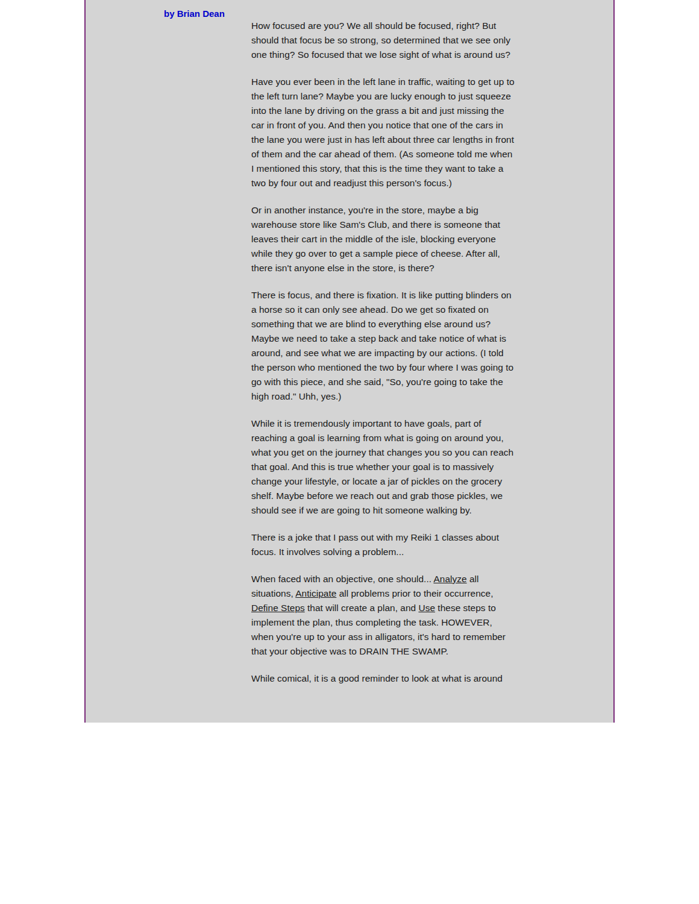by Brian Dean
How focused are you? We all should be focused, right? But should that focus be so strong, so determined that we see only one thing? So focused that we lose sight of what is around us?
Have you ever been in the left lane in traffic, waiting to get up to the left turn lane? Maybe you are lucky enough to just squeeze into the lane by driving on the grass a bit and just missing the car in front of you. And then you notice that one of the cars in the lane you were just in has left about three car lengths in front of them and the car ahead of them. (As someone told me when I mentioned this story, that this is the time they want to take a two by four out and readjust this person's focus.)
Or in another instance, you're in the store, maybe a big warehouse store like Sam's Club, and there is someone that leaves their cart in the middle of the isle, blocking everyone while they go over to get a sample piece of cheese. After all, there isn't anyone else in the store, is there?
There is focus, and there is fixation. It is like putting blinders on a horse so it can only see ahead. Do we get so fixated on something that we are blind to everything else around us? Maybe we need to take a step back and take notice of what is around, and see what we are impacting by our actions. (I told the person who mentioned the two by four where I was going to go with this piece, and she said, "So, you're going to take the high road." Uhh, yes.)
While it is tremendously important to have goals, part of reaching a goal is learning from what is going on around you, what you get on the journey that changes you so you can reach that goal. And this is true whether your goal is to massively change your lifestyle, or locate a jar of pickles on the grocery shelf. Maybe before we reach out and grab those pickles, we should see if we are going to hit someone walking by.
There is a joke that I pass out with my Reiki 1 classes about focus. It involves solving a problem...
When faced with an objective, one should... Analyze all situations, Anticipate all problems prior to their occurrence, Define Steps that will create a plan, and Use these steps to implement the plan, thus completing the task. HOWEVER, when you're up to your ass in alligators, it's hard to remember that your objective was to DRAIN THE SWAMP.
While comical, it is a good reminder to look at what is around